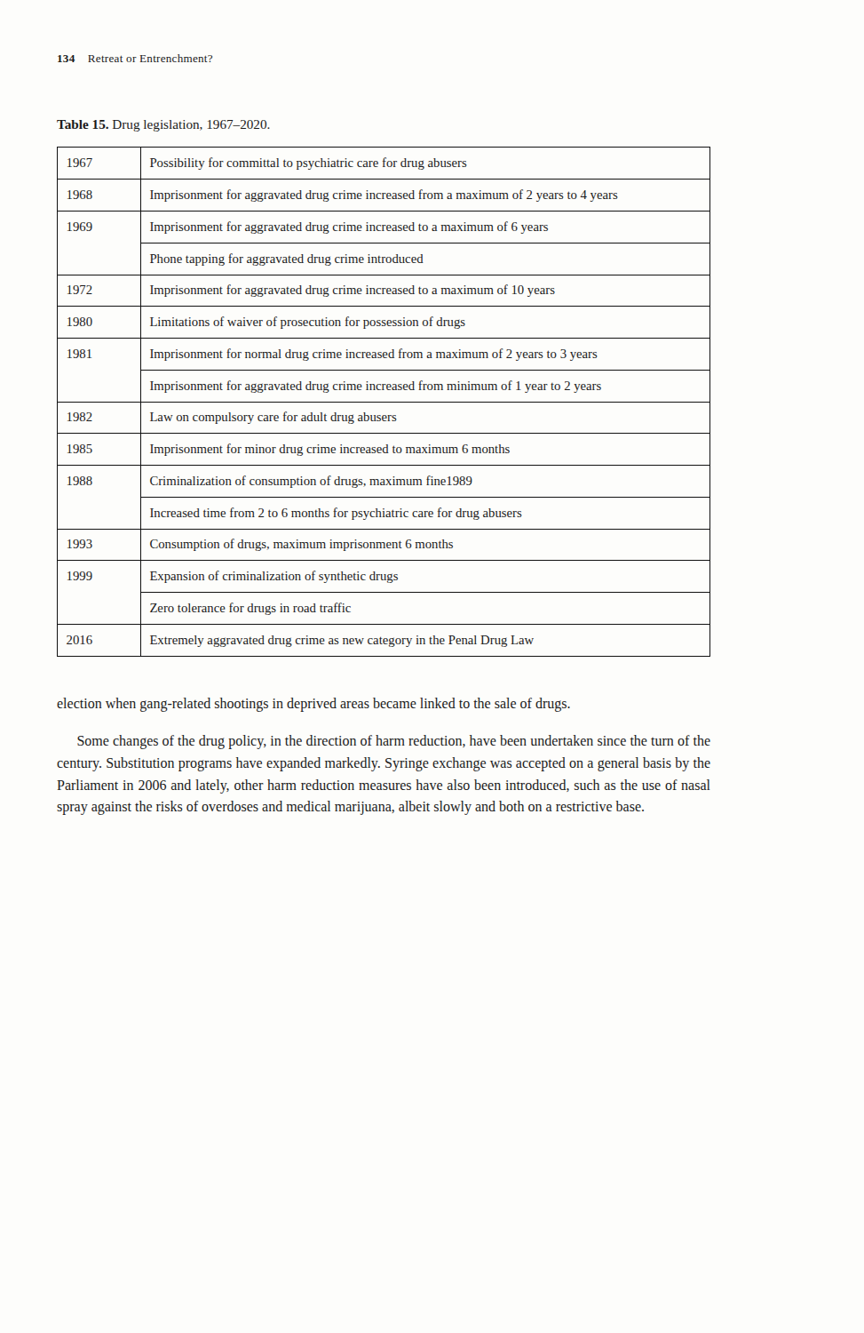134 Retreat or Entrenchment?
Table 15. Drug legislation, 1967–2020.
| 1967 | Possibility for committal to psychiatric care for drug abusers |
| 1968 | Imprisonment for aggravated drug crime increased from a maximum of 2 years to 4 years |
| 1969 | Imprisonment for aggravated drug crime increased to a maximum of 6 years |
| | Phone tapping for aggravated drug crime introduced |
| 1972 | Imprisonment for aggravated drug crime increased to a maximum of 10 years |
| 1980 | Limitations of waiver of prosecution for possession of drugs |
| 1981 | Imprisonment for normal drug crime increased from a maximum of 2 years to 3 years |
| | Imprisonment for aggravated drug crime increased from minimum of 1 year to 2 years |
| 1982 | Law on compulsory care for adult drug abusers |
| 1985 | Imprisonment for minor drug crime increased to maximum 6 months |
| 1988 | Criminalization of consumption of drugs, maximum fine1989 |
| | Increased time from 2 to 6 months for psychiatric care for drug abusers |
| 1993 | Consumption of drugs, maximum imprisonment 6 months |
| 1999 | Expansion of criminalization of synthetic drugs |
| | Zero tolerance for drugs in road traffic |
| 2016 | Extremely aggravated drug crime as new category in the Penal Drug Law |
election when gang-related shootings in deprived areas became linked to the sale of drugs.
Some changes of the drug policy, in the direction of harm reduction, have been undertaken since the turn of the century. Substitution programs have expanded markedly. Syringe exchange was accepted on a general basis by the Parliament in 2006 and lately, other harm reduction measures have also been introduced, such as the use of nasal spray against the risks of overdoses and medical marijuana, albeit slowly and both on a restrictive base.